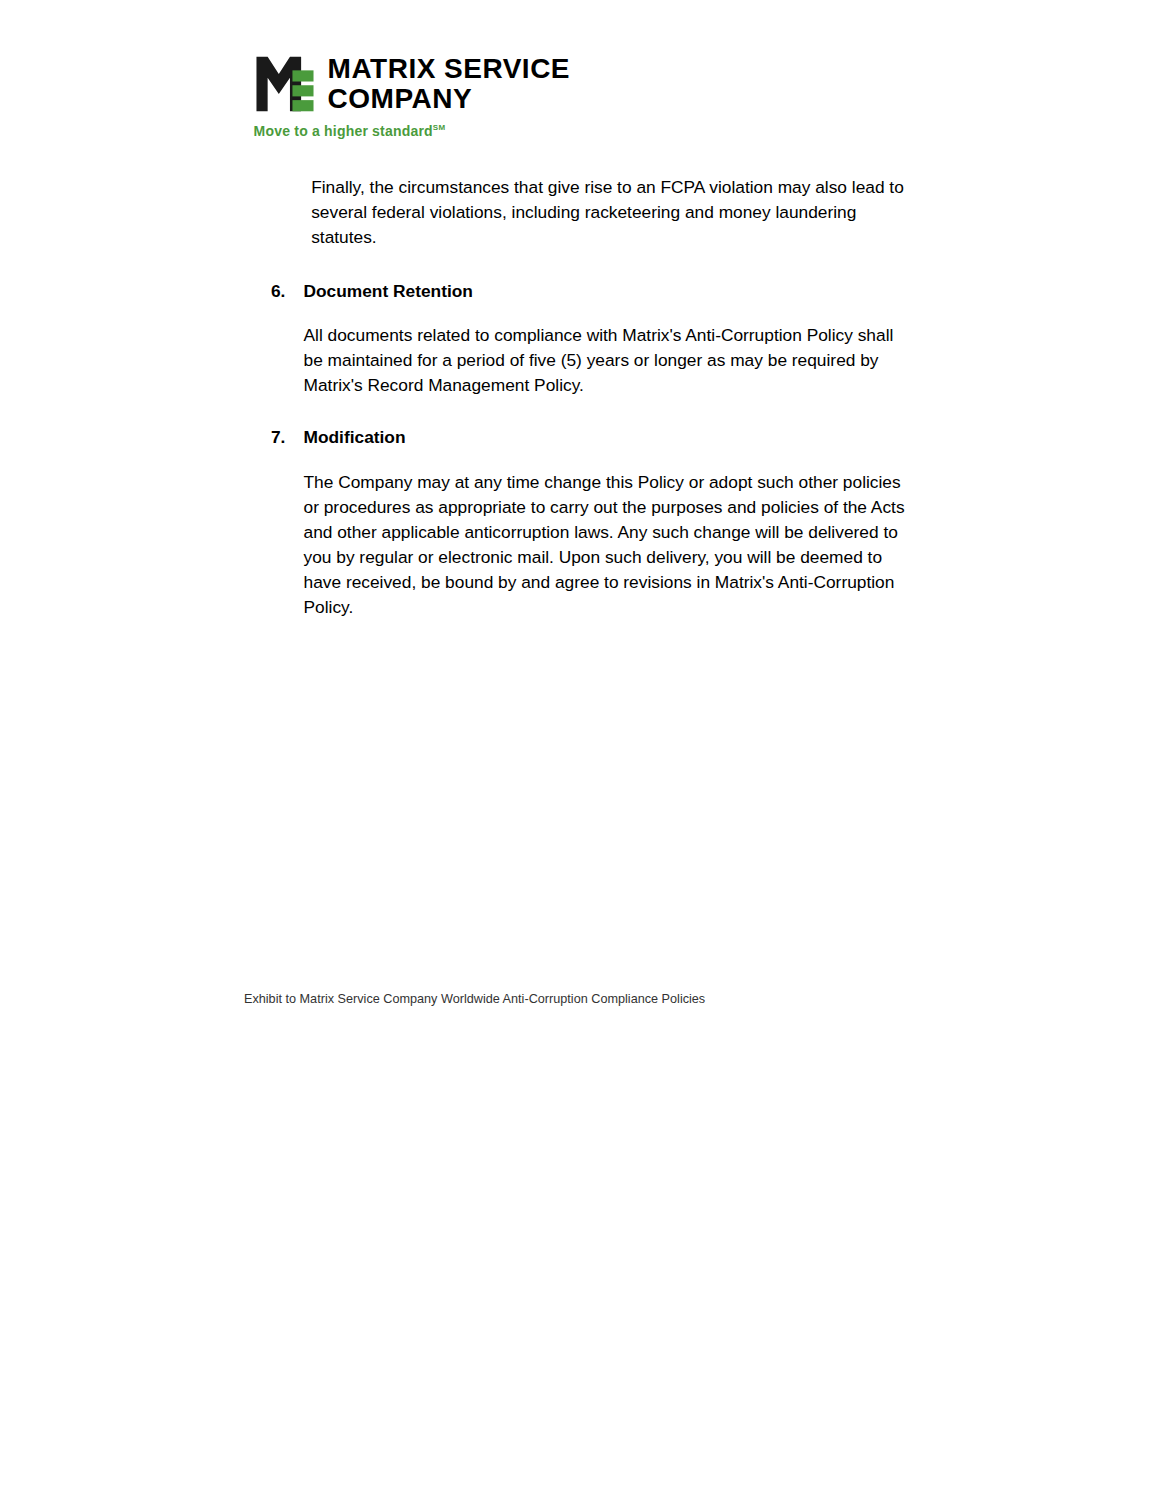MATRIX SERVICE
COMPANY
Move to a higher standardSM
Finally, the circumstances that give rise to an FCPA violation may also lead to several federal violations, including racketeering and money laundering statutes.
6. Document Retention
All documents related to compliance with Matrix's Anti-Corruption Policy shall be maintained for a period of five (5) years or longer as may be required by Matrix's Record Management Policy.
7. Modification
The Company may at any time change this Policy or adopt such other policies or procedures as appropriate to carry out the purposes and policies of the Acts and other applicable anticorruption laws. Any such change will be delivered to you by regular or electronic mail. Upon such delivery, you will be deemed to have received, be bound by and agree to revisions in Matrix's Anti-Corruption Policy.
Exhibit to Matrix Service Company Worldwide Anti-Corruption Compliance Policies